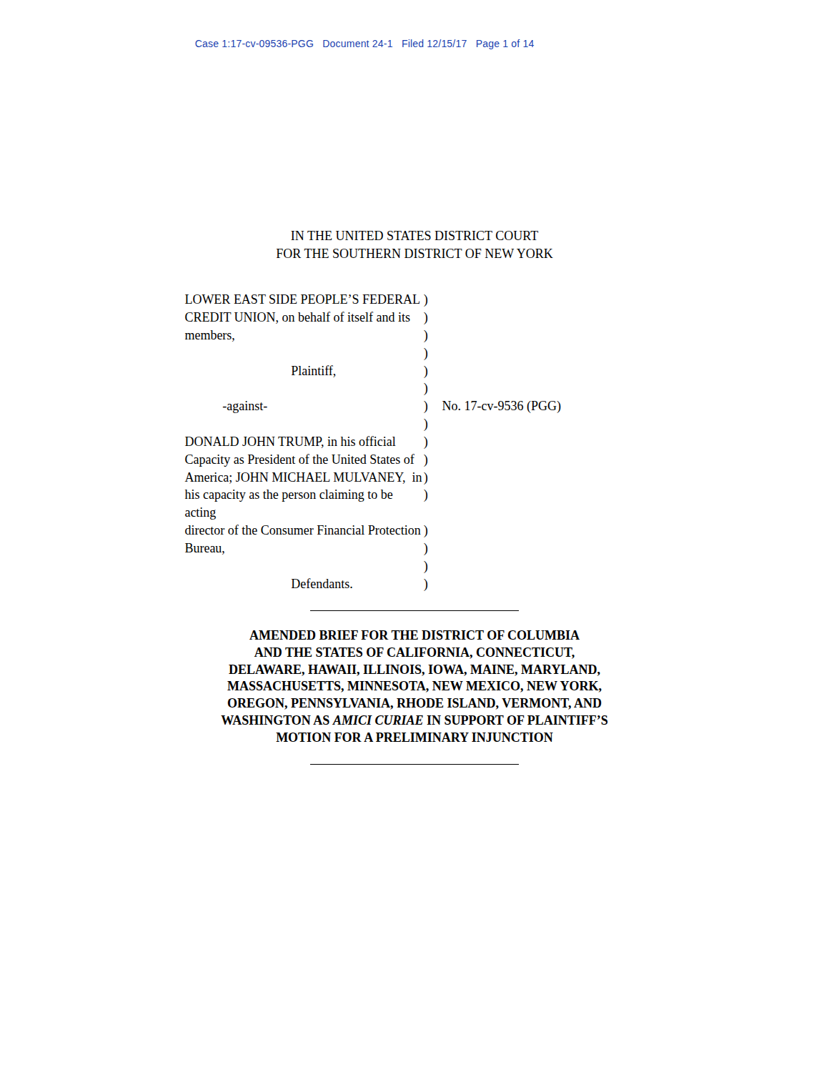Case 1:17-cv-09536-PGG Document 24-1 Filed 12/15/17 Page 1 of 14
IN THE UNITED STATES DISTRICT COURT
FOR THE SOUTHERN DISTRICT OF NEW YORK
| LOWER EAST SIDE PEOPLE’S FEDERAL | ) | |
| CREDIT UNION, on behalf of itself and its | ) | |
| members, | ) | |
| | ) | |
| Plaintiff, | ) | |
| | ) | |
| -against- | ) | No. 17-cv-9536 (PGG) |
| | ) | |
| DONALD JOHN TRUMP, in his official | ) | |
| Capacity as President of the United States of | ) | |
| America; JOHN MICHAEL MULVANEY, in | ) | |
| his capacity as the person claiming to be acting | ) | |
| director of the Consumer Financial Protection | ) | |
| Bureau, | ) | |
| | ) | |
| Defendants. | ) | |
AMENDED BRIEF FOR THE DISTRICT OF COLUMBIA
AND THE STATES OF CALIFORNIA, CONNECTICUT,
DELAWARE, HAWAII, ILLINOIS, IOWA, MAINE, MARYLAND,
MASSACHUSETTS, MINNESOTA, NEW MEXICO, NEW YORK,
OREGON, PENNSYLVANIA, RHODE ISLAND, VERMONT, AND
WASHINGTON AS AMICI CURIAE IN SUPPORT OF PLAINTIFF’S
MOTION FOR A PRELIMINARY INJUNCTION